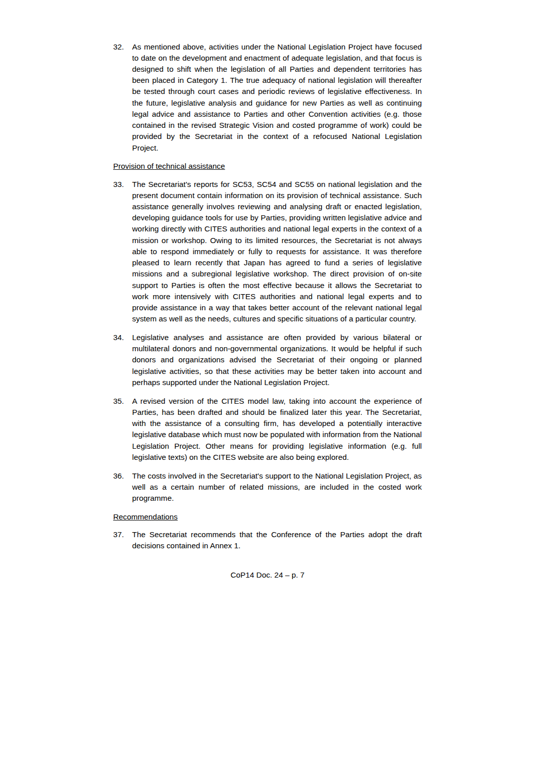32. As mentioned above, activities under the National Legislation Project have focused to date on the development and enactment of adequate legislation, and that focus is designed to shift when the legislation of all Parties and dependent territories has been placed in Category 1. The true adequacy of national legislation will thereafter be tested through court cases and periodic reviews of legislative effectiveness. In the future, legislative analysis and guidance for new Parties as well as continuing legal advice and assistance to Parties and other Convention activities (e.g. those contained in the revised Strategic Vision and costed programme of work) could be provided by the Secretariat in the context of a refocused National Legislation Project.
Provision of technical assistance
33. The Secretariat's reports for SC53, SC54 and SC55 on national legislation and the present document contain information on its provision of technical assistance. Such assistance generally involves reviewing and analysing draft or enacted legislation, developing guidance tools for use by Parties, providing written legislative advice and working directly with CITES authorities and national legal experts in the context of a mission or workshop. Owing to its limited resources, the Secretariat is not always able to respond immediately or fully to requests for assistance. It was therefore pleased to learn recently that Japan has agreed to fund a series of legislative missions and a subregional legislative workshop. The direct provision of on-site support to Parties is often the most effective because it allows the Secretariat to work more intensively with CITES authorities and national legal experts and to provide assistance in a way that takes better account of the relevant national legal system as well as the needs, cultures and specific situations of a particular country.
34. Legislative analyses and assistance are often provided by various bilateral or multilateral donors and non-governmental organizations. It would be helpful if such donors and organizations advised the Secretariat of their ongoing or planned legislative activities, so that these activities may be better taken into account and perhaps supported under the National Legislation Project.
35. A revised version of the CITES model law, taking into account the experience of Parties, has been drafted and should be finalized later this year. The Secretariat, with the assistance of a consulting firm, has developed a potentially interactive legislative database which must now be populated with information from the National Legislation Project. Other means for providing legislative information (e.g. full legislative texts) on the CITES website are also being explored.
36. The costs involved in the Secretariat's support to the National Legislation Project, as well as a certain number of related missions, are included in the costed work programme.
Recommendations
37. The Secretariat recommends that the Conference of the Parties adopt the draft decisions contained in Annex 1.
CoP14 Doc. 24 – p. 7